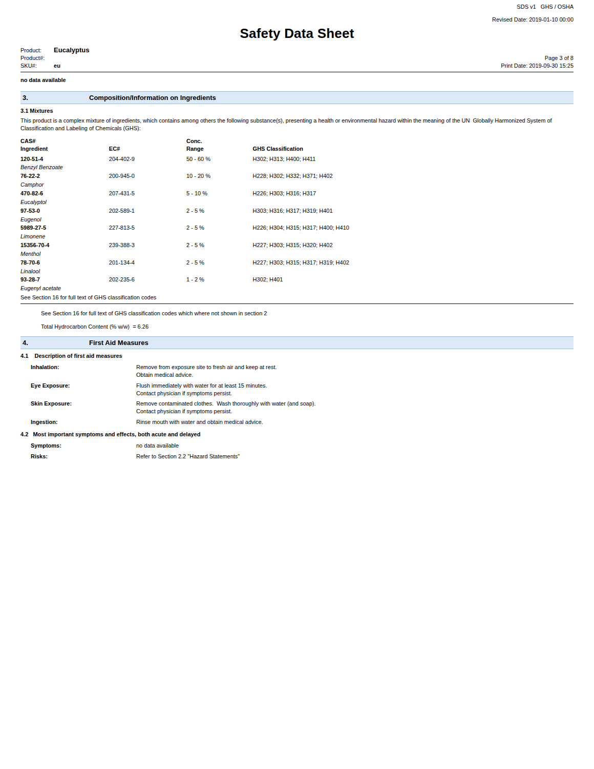SDS v1 GHS / OSHA
Revised Date: 2019-01-10 00:00
Safety Data Sheet
| Product: Eucalyptus | |
| Product#: | Page 3 of 8 |
| SKU#: eu | Print Date: 2019-09-30 15:25 |
no data available
3. Composition/Information on Ingredients
3.1 Mixtures
This product is a complex mixture of ingredients, which contains among others the following substance(s), presenting a health or environmental hazard within the meaning of the UN Globally Harmonized System of Classification and Labeling of Chemicals (GHS):
| CAS# Ingredient | EC# | Conc. Range | GHS Classification |
| --- | --- | --- | --- |
| 120-51-4 | 204-402-9 | 50 - 60 % | H302; H313; H400; H411 |
| Benzyl Benzoate |
| 76-22-2 | 200-945-0 | 10 - 20 % | H228; H302; H332; H371; H402 |
| Camphor |
| 470-82-6 | 207-431-5 | 5 - 10 % | H226; H303; H316; H317 |
| Eucalyptol |
| 97-53-0 | 202-589-1 | 2 - 5 % | H303; H316; H317; H319; H401 |
| Eugenol |
| 5989-27-5 | 227-813-5 | 2 - 5 % | H226; H304; H315; H317; H400; H410 |
| Limonene |
| 15356-70-4 | 239-388-3 | 2 - 5 % | H227; H303; H315; H320; H402 |
| Menthol |
| 78-70-6 | 201-134-4 | 2 - 5 % | H227; H303; H315; H317; H319; H402 |
| Linalool |
| 93-28-7 | 202-235-6 | 1 - 2 % | H302; H401 |
| Eugenyl acetate |
See Section 16 for full text of GHS classification codes
See Section 16 for full text of GHS classification codes which where not shown in section 2
Total Hydrocarbon Content (% w/w) = 6.26
4. First Aid Measures
4.1 Description of first aid measures
| Inhalation: | Remove from exposure site to fresh air and keep at rest. Obtain medical advice. |
| Eye Exposure: | Flush immediately with water for at least 15 minutes. Contact physician if symptoms persist. |
| Skin Exposure: | Remove contaminated clothes. Wash thoroughly with water (and soap). Contact physician if symptoms persist. |
| Ingestion: | Rinse mouth with water and obtain medical advice. |
4.2 Most important symptoms and effects, both acute and delayed
| Symptoms: | no data available |
| Risks: | Refer to Section 2.2 "Hazard Statements" |